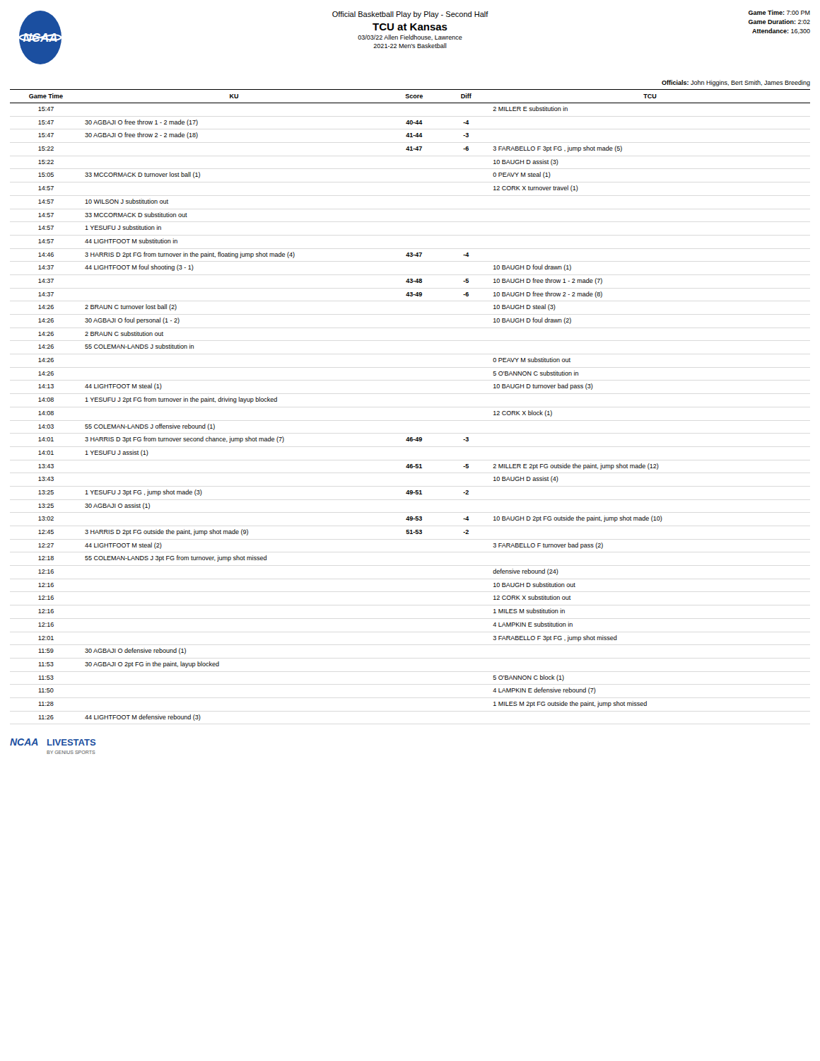NCAA
Official Basketball Play by Play - Second Half
TCU at Kansas
03/03/22 Allen Fieldhouse, Lawrence
2021-22 Men's Basketball
Game Time: 7:00 PM
Game Duration: 2:02
Attendance: 16,300
Officials: John Higgins, Bert Smith, James Breeding
| Game Time | KU | Score | Diff | TCU |
| --- | --- | --- | --- | --- |
| 15:47 | | | | 2 MILLER E substitution in |
| 15:47 | 30 AGBAJI O free throw 1 - 2 made (17) | 40-44 | -4 | |
| 15:47 | 30 AGBAJI O free throw 2 - 2 made (18) | 41-44 | -3 | |
| 15:22 | | 41-47 | -6 | 3 FARABELLO F 3pt FG , jump shot made (5) |
| 15:22 | | | | 10 BAUGH D assist (3) |
| 15:05 | 33 MCCORMACK D turnover lost ball (1) | | | 0 PEAVY M steal (1) |
| 14:57 | | | | 12 CORK X turnover travel (1) |
| 14:57 | 10 WILSON J substitution out | | | |
| 14:57 | 33 MCCORMACK D substitution out | | | |
| 14:57 | 1 YESUFU J substitution in | | | |
| 14:57 | 44 LIGHTFOOT M substitution in | | | |
| 14:46 | 3 HARRIS D 2pt FG from turnover in the paint, floating jump shot made (4) | 43-47 | -4 | |
| 14:37 | 44 LIGHTFOOT M foul shooting (3 - 1) | | | 10 BAUGH D foul drawn (1) |
| 14:37 | | 43-48 | -5 | 10 BAUGH D free throw 1 - 2 made (7) |
| 14:37 | | 43-49 | -6 | 10 BAUGH D free throw 2 - 2 made (8) |
| 14:26 | 2 BRAUN C turnover lost ball (2) | | | 10 BAUGH D steal (3) |
| 14:26 | 30 AGBAJI O foul personal (1 - 2) | | | 10 BAUGH D foul drawn (2) |
| 14:26 | 2 BRAUN C substitution out | | | |
| 14:26 | 55 COLEMAN-LANDS J substitution in | | | |
| 14:26 | | | | 0 PEAVY M substitution out |
| 14:26 | | | | 5 O'BANNON C substitution in |
| 14:13 | 44 LIGHTFOOT M steal (1) | | | 10 BAUGH D turnover bad pass (3) |
| 14:08 | 1 YESUFU J 2pt FG from turnover in the paint, driving layup blocked | | | |
| 14:08 | | | | 12 CORK X block (1) |
| 14:03 | 55 COLEMAN-LANDS J offensive rebound (1) | | | |
| 14:01 | 3 HARRIS D 3pt FG from turnover second chance, jump shot made (7) | 46-49 | -3 | |
| 14:01 | 1 YESUFU J assist (1) | | | |
| 13:43 | | 46-51 | -5 | 2 MILLER E 2pt FG outside the paint, jump shot made (12) |
| 13:43 | | | | 10 BAUGH D assist (4) |
| 13:25 | 1 YESUFU J 3pt FG , jump shot made (3) | 49-51 | -2 | |
| 13:25 | 30 AGBAJI O assist (1) | | | |
| 13:02 | | 49-53 | -4 | 10 BAUGH D 2pt FG outside the paint, jump shot made (10) |
| 12:45 | 3 HARRIS D 2pt FG outside the paint, jump shot made (9) | 51-53 | -2 | |
| 12:27 | 44 LIGHTFOOT M steal (2) | | | 3 FARABELLO F turnover bad pass (2) |
| 12:18 | 55 COLEMAN-LANDS J 3pt FG from turnover, jump shot missed | | | |
| 12:16 | | | | defensive rebound (24) |
| 12:16 | | | | 10 BAUGH D substitution out |
| 12:16 | | | | 12 CORK X substitution out |
| 12:16 | | | | 1 MILES M substitution in |
| 12:16 | | | | 4 LAMPKIN E substitution in |
| 12:01 | | | | 3 FARABELLO F 3pt FG , jump shot missed |
| 11:59 | 30 AGBAJI O defensive rebound (1) | | | |
| 11:53 | 30 AGBAJI O 2pt FG in the paint, layup blocked | | | |
| 11:53 | | | | 5 O'BANNON C block (1) |
| 11:50 | | | | 4 LAMPKIN E defensive rebound (7) |
| 11:28 | | | | 1 MILES M 2pt FG outside the paint, jump shot missed |
| 11:26 | 44 LIGHTFOOT M defensive rebound (3) | | | |
NCAA LIVESTATS BY GENIUS SPORTS